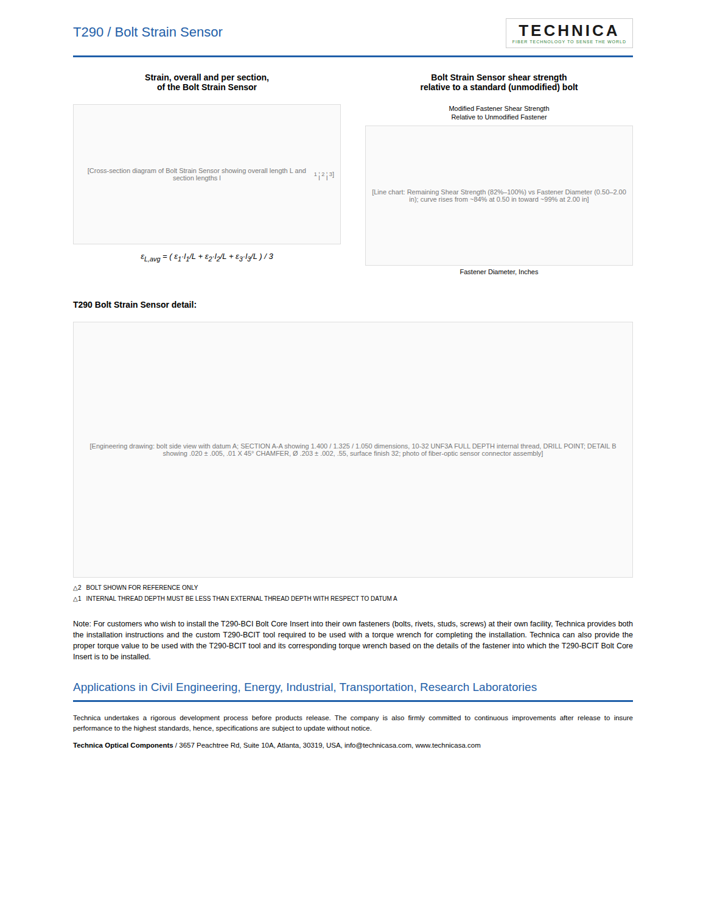T290 / Bolt Strain Sensor
TECHNICA
FIBER TECHNOLOGY TO SENSE THE WORLD
Strain, overall and per section,
of the Bolt Strain Sensor
[Cross-section diagram of Bolt Strain Sensor showing overall length L and section lengths l1, l2, l3]
εL,avg = ( ε1·l1/L + ε2·l2/L + ε3·l3/L ) / 3
Bolt Strain Sensor shear strength
relative to a standard (unmodified) bolt
Modified Fastener Shear Strength
Relative to Unmodified Fastener
[Line chart: Remaining Shear Strength (82%–100%) vs Fastener Diameter (0.50–2.00 in); curve rises from ~84% at 0.50 in toward ~99% at 2.00 in]
Fastener Diameter, Inches
T290 Bolt Strain Sensor detail:
[Engineering drawing: bolt side view with datum A; SECTION A-A showing 1.400 / 1.325 / 1.050 dimensions, 10-32 UNF3A FULL DEPTH internal thread, DRILL POINT; DETAIL B showing .020 ± .005, .01 X 45° CHAMFER, Ø .203 ± .002, .55, surface finish 32; photo of fiber-optic sensor connector assembly]
△2 BOLT SHOWN FOR REFERENCE ONLY
△1 INTERNAL THREAD DEPTH MUST BE LESS THAN EXTERNAL THREAD DEPTH WITH RESPECT TO DATUM A
Note: For customers who wish to install the T290-BCI Bolt Core Insert into their own fasteners (bolts, rivets, studs, screws) at their own facility, Technica provides both the installation instructions and the custom T290-BCIT tool required to be used with a torque wrench for completing the installation. Technica can also provide the proper torque value to be used with the T290-BCIT tool and its corresponding torque wrench based on the details of the fastener into which the T290-BCIT Bolt Core Insert is to be installed.
Applications in Civil Engineering, Energy, Industrial, Transportation, Research Laboratories
Technica undertakes a rigorous development process before products release. The company is also firmly committed to continuous improvements after release to insure performance to the highest standards, hence, specifications are subject to update without notice.
Technica Optical Components / 3657 Peachtree Rd, Suite 10A, Atlanta, 30319, USA, info@technicasa.com, www.technicasa.com